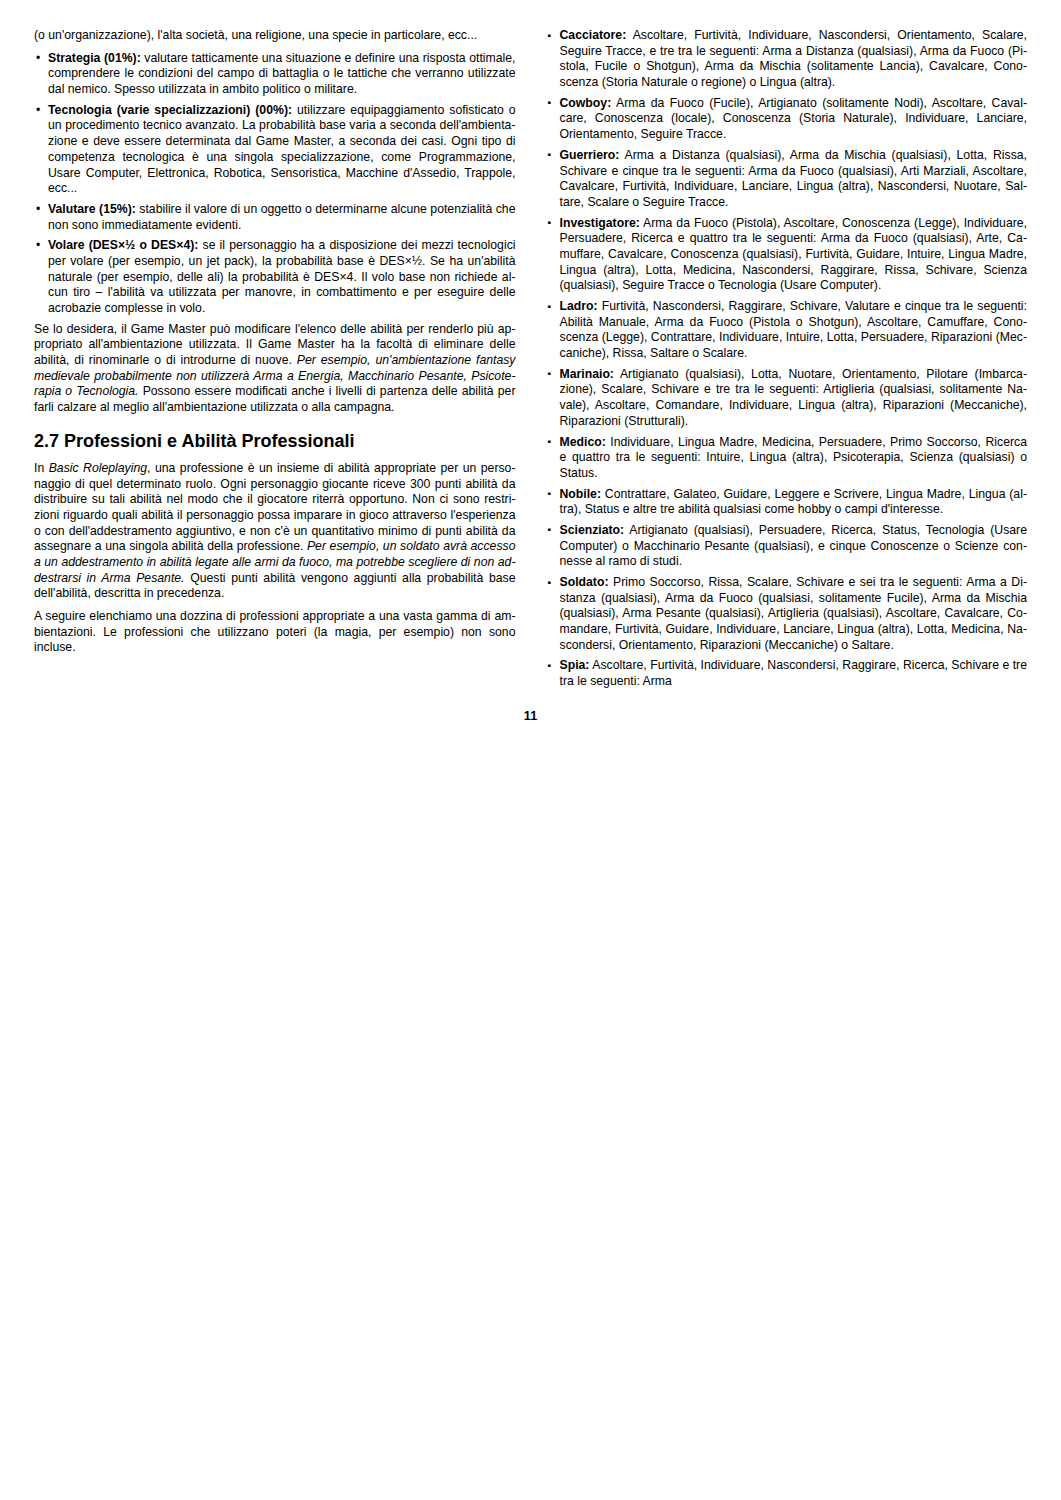(o un'organizzazione), l'alta società, una religione, una specie in particolare, ecc...
Strategia (01%): valutare tatticamente una situazione e definire una risposta ottimale, comprendere le condizioni del campo di battaglia o le tattiche che verranno utilizzate dal nemico. Spesso utilizzata in ambito politico o militare.
Tecnologia (varie specializzazioni) (00%): utilizzare equipaggiamento sofisticato o un procedimento tecnico avanzato. La probabilità base varia a seconda dell'ambientazione e deve essere determinata dal Game Master, a seconda dei casi. Ogni tipo di competenza tecnologica è una singola specializzazione, come Programmazione, Usare Computer, Elettronica, Robotica, Sensoristica, Macchine d'Assedio, Trappole, ecc...
Valutare (15%): stabilire il valore di un oggetto o determinarne alcune potenzialità che non sono immediatamente evidenti.
Volare (DES×½ o DES×4): se il personaggio ha a disposizione dei mezzi tecnologici per volare (per esempio, un jet pack), la probabilità base è DES×½. Se ha un'abilità naturale (per esempio, delle ali) la probabilità è DES×4. Il volo base non richiede alcun tiro – l'abilità va utilizzata per manovre, in combattimento e per eseguire delle acrobazie complesse in volo.
Se lo desidera, il Game Master può modificare l'elenco delle abilità per renderlo più appropriato all'ambientazione utilizzata. Il Game Master ha la facoltà di eliminare delle abilità, di rinominarle o di introdurne di nuove. Per esempio, un'ambientazione fantasy medievale probabilmente non utilizzerà Arma a Energia, Macchinario Pesante, Psicoterapia o Tecnologia. Possono essere modificati anche i livelli di partenza delle abilità per farli calzare al meglio all'ambientazione utilizzata o alla campagna.
2.7 Professioni e Abilità Professionali
In Basic Roleplaying, una professione è un insieme di abilità appropriate per un personaggio di quel determinato ruolo. Ogni personaggio giocante riceve 300 punti abilità da distribuire su tali abilità nel modo che il giocatore riterrà opportuno. Non ci sono restrizioni riguardo quali abilità il personaggio possa imparare in gioco attraverso l'esperienza o con dell'addestramento aggiuntivo, e non c'è un quantitativo minimo di punti abilità da assegnare a una singola abilità della professione. Per esempio, un soldato avrà accesso a un addestramento in abilità legate alle armi da fuoco, ma potrebbe scegliere di non addestrarsi in Arma Pesante. Questi punti abilità vengono aggiunti alla probabilità base dell'abilità, descritta in precedenza.
A seguire elenchiamo una dozzina di professioni appropriate a una vasta gamma di ambientazioni. Le professioni che utilizzano poteri (la magia, per esempio) non sono incluse.
Cacciatore: Ascoltare, Furtività, Individuare, Nascondersi, Orientamento, Scalare, Seguire Tracce, e tre tra le seguenti: Arma a Distanza (qualsiasi), Arma da Fuoco (Pistola, Fucile o Shotgun), Arma da Mischia (solitamente Lancia), Cavalcare, Conoscenza (Storia Naturale o regione) o Lingua (altra).
Cowboy: Arma da Fuoco (Fucile), Artigianato (solitamente Nodi), Ascoltare, Cavalcare, Conoscenza (locale), Conoscenza (Storia Naturale), Individuare, Lanciare, Orientamento, Seguire Tracce.
Guerriero: Arma a Distanza (qualsiasi), Arma da Mischia (qualsiasi), Lotta, Rissa, Schivare e cinque tra le seguenti: Arma da Fuoco (qualsiasi), Arti Marziali, Ascoltare, Cavalcare, Furtività, Individuare, Lanciare, Lingua (altra), Nascondersi, Nuotare, Saltare, Scalare o Seguire Tracce.
Investigatore: Arma da Fuoco (Pistola), Ascoltare, Conoscenza (Legge), Individuare, Persuadere, Ricerca e quattro tra le seguenti: Arma da Fuoco (qualsiasi), Arte, Camuffare, Cavalcare, Conoscenza (qualsiasi), Furtività, Guidare, Intuire, Lingua Madre, Lingua (altra), Lotta, Medicina, Nascondersi, Raggirare, Rissa, Schivare, Scienza (qualsiasi), Seguire Tracce o Tecnologia (Usare Computer).
Ladro: Furtività, Nascondersi, Raggirare, Schivare, Valutare e cinque tra le seguenti: Abilità Manuale, Arma da Fuoco (Pistola o Shotgun), Ascoltare, Camuffare, Conoscenza (Legge), Contrattare, Individuare, Intuire, Lotta, Persuadere, Riparazioni (Meccaniche), Rissa, Saltare o Scalare.
Marinaio: Artigianato (qualsiasi), Lotta, Nuotare, Orientamento, Pilotare (Imbarcazione), Scalare, Schivare e tre tra le seguenti: Artiglieria (qualsiasi, solitamente Navale), Ascoltare, Comandare, Individuare, Lingua (altra), Riparazioni (Meccaniche), Riparazioni (Strutturali).
Medico: Individuare, Lingua Madre, Medicina, Persuadere, Primo Soccorso, Ricerca e quattro tra le seguenti: Intuire, Lingua (altra), Psicoterapia, Scienza (qualsiasi) o Status.
Nobile: Contrattare, Galateo, Guidare, Leggere e Scrivere, Lingua Madre, Lingua (altra), Status e altre tre abilità qualsiasi come hobby o campi d'interesse.
Scienziato: Artigianato (qualsiasi), Persuadere, Ricerca, Status, Tecnologia (Usare Computer) o Macchinario Pesante (qualsiasi), e cinque Conoscenze o Scienze connesse al ramo di studi.
Soldato: Primo Soccorso, Rissa, Scalare, Schivare e sei tra le seguenti: Arma a Distanza (qualsiasi), Arma da Fuoco (qualsiasi, solitamente Fucile), Arma da Mischia (qualsiasi), Arma Pesante (qualsiasi), Artiglieria (qualsiasi), Ascoltare, Cavalcare, Comandare, Furtività, Guidare, Individuare, Lanciare, Lingua (altra), Lotta, Medicina, Nascondersi, Orientamento, Riparazioni (Meccaniche) o Saltare.
Spia: Ascoltare, Furtività, Individuare, Nascondersi, Raggirare, Ricerca, Schivare e tre tra le seguenti: Arma
11